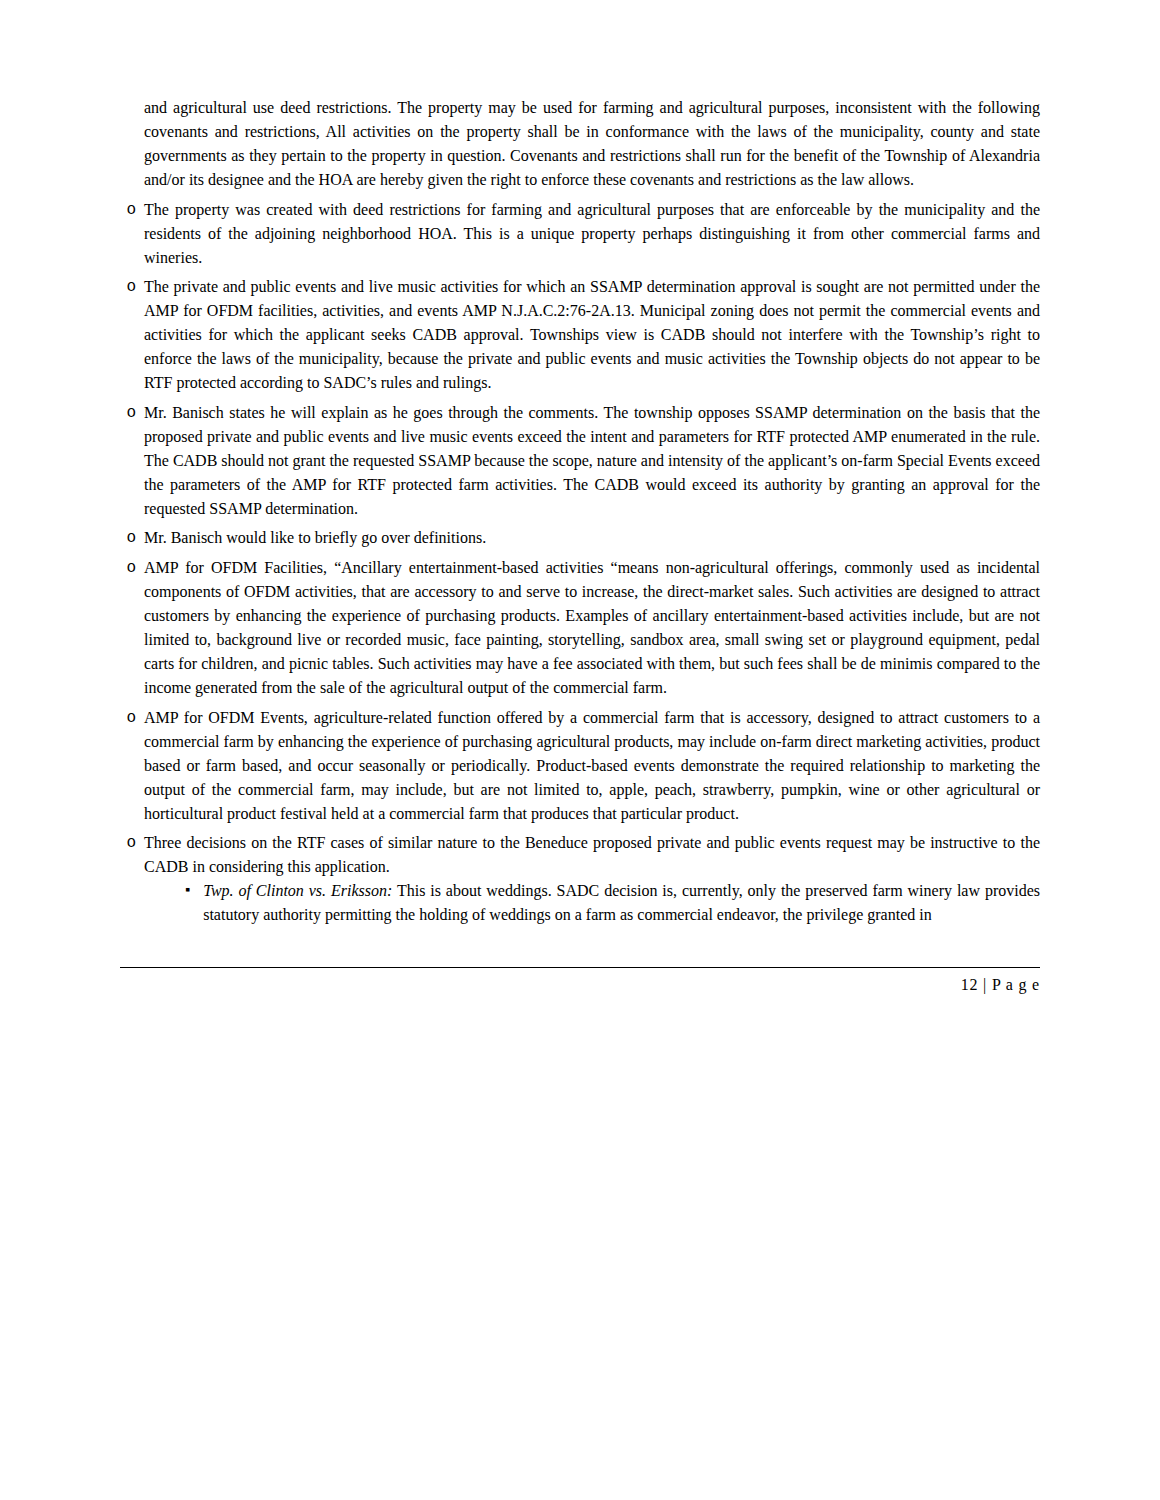and agricultural use deed restrictions. The property may be used for farming and agricultural purposes, inconsistent with the following covenants and restrictions, All activities on the property shall be in conformance with the laws of the municipality, county and state governments as they pertain to the property in question. Covenants and restrictions shall run for the benefit of the Township of Alexandria and/or its designee and the HOA are hereby given the right to enforce these covenants and restrictions as the law allows.
The property was created with deed restrictions for farming and agricultural purposes that are enforceable by the municipality and the residents of the adjoining neighborhood HOA. This is a unique property perhaps distinguishing it from other commercial farms and wineries.
The private and public events and live music activities for which an SSAMP determination approval is sought are not permitted under the AMP for OFDM facilities, activities, and events AMP N.J.A.C.2:76-2A.13. Municipal zoning does not permit the commercial events and activities for which the applicant seeks CADB approval. Townships view is CADB should not interfere with the Township’s right to enforce the laws of the municipality, because the private and public events and music activities the Township objects do not appear to be RTF protected according to SADC’s rules and rulings.
Mr. Banisch states he will explain as he goes through the comments. The township opposes SSAMP determination on the basis that the proposed private and public events and live music events exceed the intent and parameters for RTF protected AMP enumerated in the rule. The CADB should not grant the requested SSAMP because the scope, nature and intensity of the applicant’s on-farm Special Events exceed the parameters of the AMP for RTF protected farm activities. The CADB would exceed its authority by granting an approval for the requested SSAMP determination.
Mr. Banisch would like to briefly go over definitions.
AMP for OFDM Facilities, “Ancillary entertainment-based activities “means non-agricultural offerings, commonly used as incidental components of OFDM activities, that are accessory to and serve to increase, the direct-market sales. Such activities are designed to attract customers by enhancing the experience of purchasing products. Examples of ancillary entertainment-based activities include, but are not limited to, background live or recorded music, face painting, storytelling, sandbox area, small swing set or playground equipment, pedal carts for children, and picnic tables. Such activities may have a fee associated with them, but such fees shall be de minimis compared to the income generated from the sale of the agricultural output of the commercial farm.
AMP for OFDM Events, agriculture-related function offered by a commercial farm that is accessory, designed to attract customers to a commercial farm by enhancing the experience of purchasing agricultural products, may include on-farm direct marketing activities, product based or farm based, and occur seasonally or periodically. Product-based events demonstrate the required relationship to marketing the output of the commercial farm, may include, but are not limited to, apple, peach, strawberry, pumpkin, wine or other agricultural or horticultural product festival held at a commercial farm that produces that particular product.
Three decisions on the RTF cases of similar nature to the Beneduce proposed private and public events request may be instructive to the CADB in considering this application.
Twp. of Clinton vs. Eriksson: This is about weddings. SADC decision is, currently, only the preserved farm winery law provides statutory authority permitting the holding of weddings on a farm as commercial endeavor, the privilege granted in
12 | P a g e